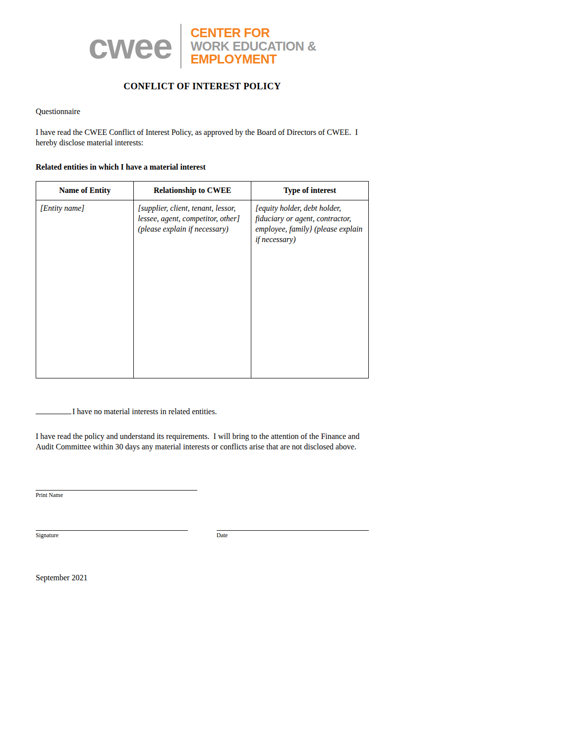cwee
CENTER FOR
WORK EDUCATION &
EMPLOYMENT
CONFLICT OF INTEREST POLICY
Questionnaire
I have read the CWEE Conflict of Interest Policy, as approved by the Board of Directors of CWEE. I hereby disclose material interests:
Related entities in which I have a material interest
| Name of Entity | Relationship to CWEE | Type of interest |
| --- | --- | --- |
| [Entity name] | [supplier, client, tenant, lessor, lessee, agent, competitor, other] (please explain if necessary) | [equity holder, debt holder, fiduciary or agent, contractor, employee, family} (please explain if necessary) |
I have no material interests in related entities.
I have read the policy and understand its requirements. I will bring to the attention of the Finance and Audit Committee within 30 days any material interests or conflicts arise that are not disclosed above.
Print Name
Signature
Date
September 2021